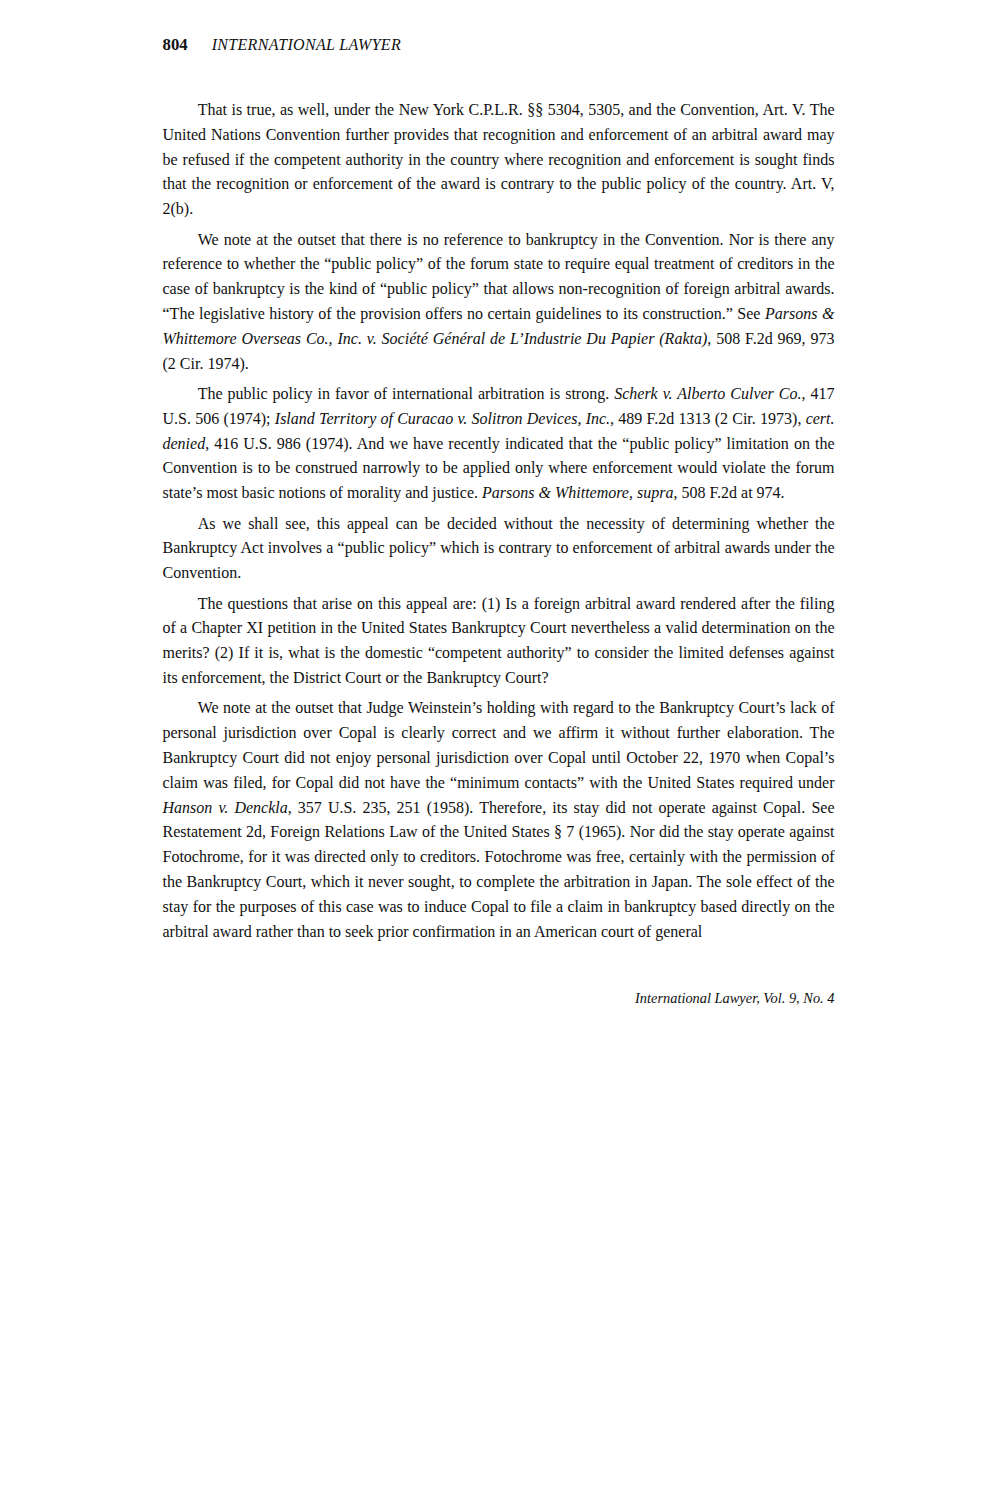804 INTERNATIONAL LAWYER
That is true, as well, under the New York C.P.L.R. §§ 5304, 5305, and the Convention, Art. V. The United Nations Convention further provides that recognition and enforcement of an arbitral award may be refused if the competent authority in the country where recognition and enforcement is sought finds that the recognition or enforcement of the award is contrary to the public policy of the country. Art. V, 2(b).
We note at the outset that there is no reference to bankruptcy in the Convention. Nor is there any reference to whether the “public policy” of the forum state to require equal treatment of creditors in the case of bankruptcy is the kind of “public policy” that allows non-recognition of foreign arbitral awards. “The legislative history of the provision offers no certain guidelines to its construction.” See Parsons & Whittemore Overseas Co., Inc. v. Société Général de L’Industrie Du Papier (Rakta), 508 F.2d 969, 973 (2 Cir. 1974).
The public policy in favor of international arbitration is strong. Scherk v. Alberto Culver Co., 417 U.S. 506 (1974); Island Territory of Curacao v. Solitron Devices, Inc., 489 F.2d 1313 (2 Cir. 1973), cert. denied, 416 U.S. 986 (1974). And we have recently indicated that the “public policy” limitation on the Convention is to be construed narrowly to be applied only where enforcement would violate the forum state’s most basic notions of morality and justice. Parsons & Whittemore, supra, 508 F.2d at 974.
As we shall see, this appeal can be decided without the necessity of determining whether the Bankruptcy Act involves a “public policy” which is contrary to enforcement of arbitral awards under the Convention.
The questions that arise on this appeal are: (1) Is a foreign arbitral award rendered after the filing of a Chapter XI petition in the United States Bankruptcy Court nevertheless a valid determination on the merits? (2) If it is, what is the domestic “competent authority” to consider the limited defenses against its enforcement, the District Court or the Bankruptcy Court?
We note at the outset that Judge Weinstein’s holding with regard to the Bankruptcy Court’s lack of personal jurisdiction over Copal is clearly correct and we affirm it without further elaboration. The Bankruptcy Court did not enjoy personal jurisdiction over Copal until October 22, 1970 when Copal’s claim was filed, for Copal did not have the “minimum contacts” with the United States required under Hanson v. Denckla, 357 U.S. 235, 251 (1958). Therefore, its stay did not operate against Copal. See Restatement 2d, Foreign Relations Law of the United States § 7 (1965). Nor did the stay operate against Fotochrome, for it was directed only to creditors. Fotochrome was free, certainly with the permission of the Bankruptcy Court, which it never sought, to complete the arbitration in Japan. The sole effect of the stay for the purposes of this case was to induce Copal to file a claim in bankruptcy based directly on the arbitral award rather than to seek prior confirmation in an American court of general
International Lawyer, Vol. 9, No. 4